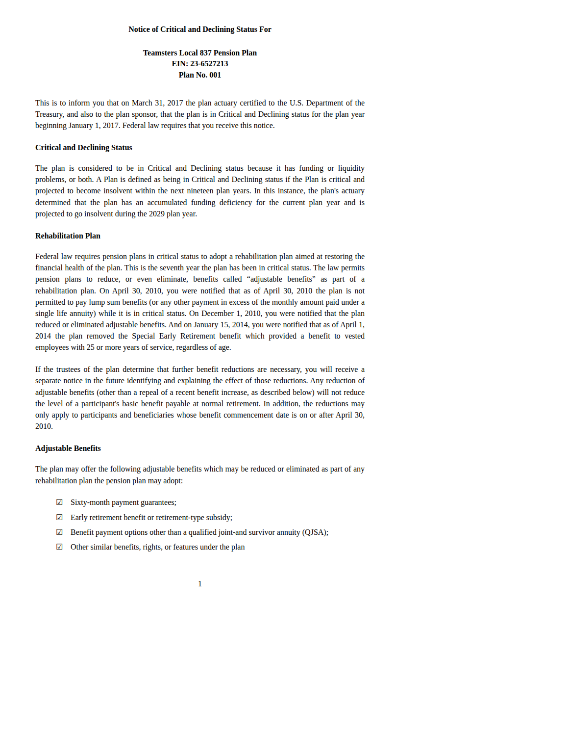Notice of Critical and Declining Status For
Teamsters Local 837 Pension Plan
EIN: 23-6527213
Plan No. 001
This is to inform you that on March 31, 2017 the plan actuary certified to the U.S. Department of the Treasury, and also to the plan sponsor, that the plan is in Critical and Declining status for the plan year beginning January 1, 2017. Federal law requires that you receive this notice.
Critical and Declining Status
The plan is considered to be in Critical and Declining status because it has funding or liquidity problems, or both. A Plan is defined as being in Critical and Declining status if the Plan is critical and projected to become insolvent within the next nineteen plan years. In this instance, the plan's actuary determined that the plan has an accumulated funding deficiency for the current plan year and is projected to go insolvent during the 2029 plan year.
Rehabilitation Plan
Federal law requires pension plans in critical status to adopt a rehabilitation plan aimed at restoring the financial health of the plan. This is the seventh year the plan has been in critical status. The law permits pension plans to reduce, or even eliminate, benefits called “adjustable benefits” as part of a rehabilitation plan. On April 30, 2010, you were notified that as of April 30, 2010 the plan is not permitted to pay lump sum benefits (or any other payment in excess of the monthly amount paid under a single life annuity) while it is in critical status. On December 1, 2010, you were notified that the plan reduced or eliminated adjustable benefits. And on January 15, 2014, you were notified that as of April 1, 2014 the plan removed the Special Early Retirement benefit which provided a benefit to vested employees with 25 or more years of service, regardless of age.
If the trustees of the plan determine that further benefit reductions are necessary, you will receive a separate notice in the future identifying and explaining the effect of those reductions. Any reduction of adjustable benefits (other than a repeal of a recent benefit increase, as described below) will not reduce the level of a participant's basic benefit payable at normal retirement. In addition, the reductions may only apply to participants and beneficiaries whose benefit commencement date is on or after April 30, 2010.
Adjustable Benefits
The plan may offer the following adjustable benefits which may be reduced or eliminated as part of any rehabilitation plan the pension plan may adopt:
Sixty-month payment guarantees;
Early retirement benefit or retirement-type subsidy;
Benefit payment options other than a qualified joint-and survivor annuity (QJSA);
Other similar benefits, rights, or features under the plan
1